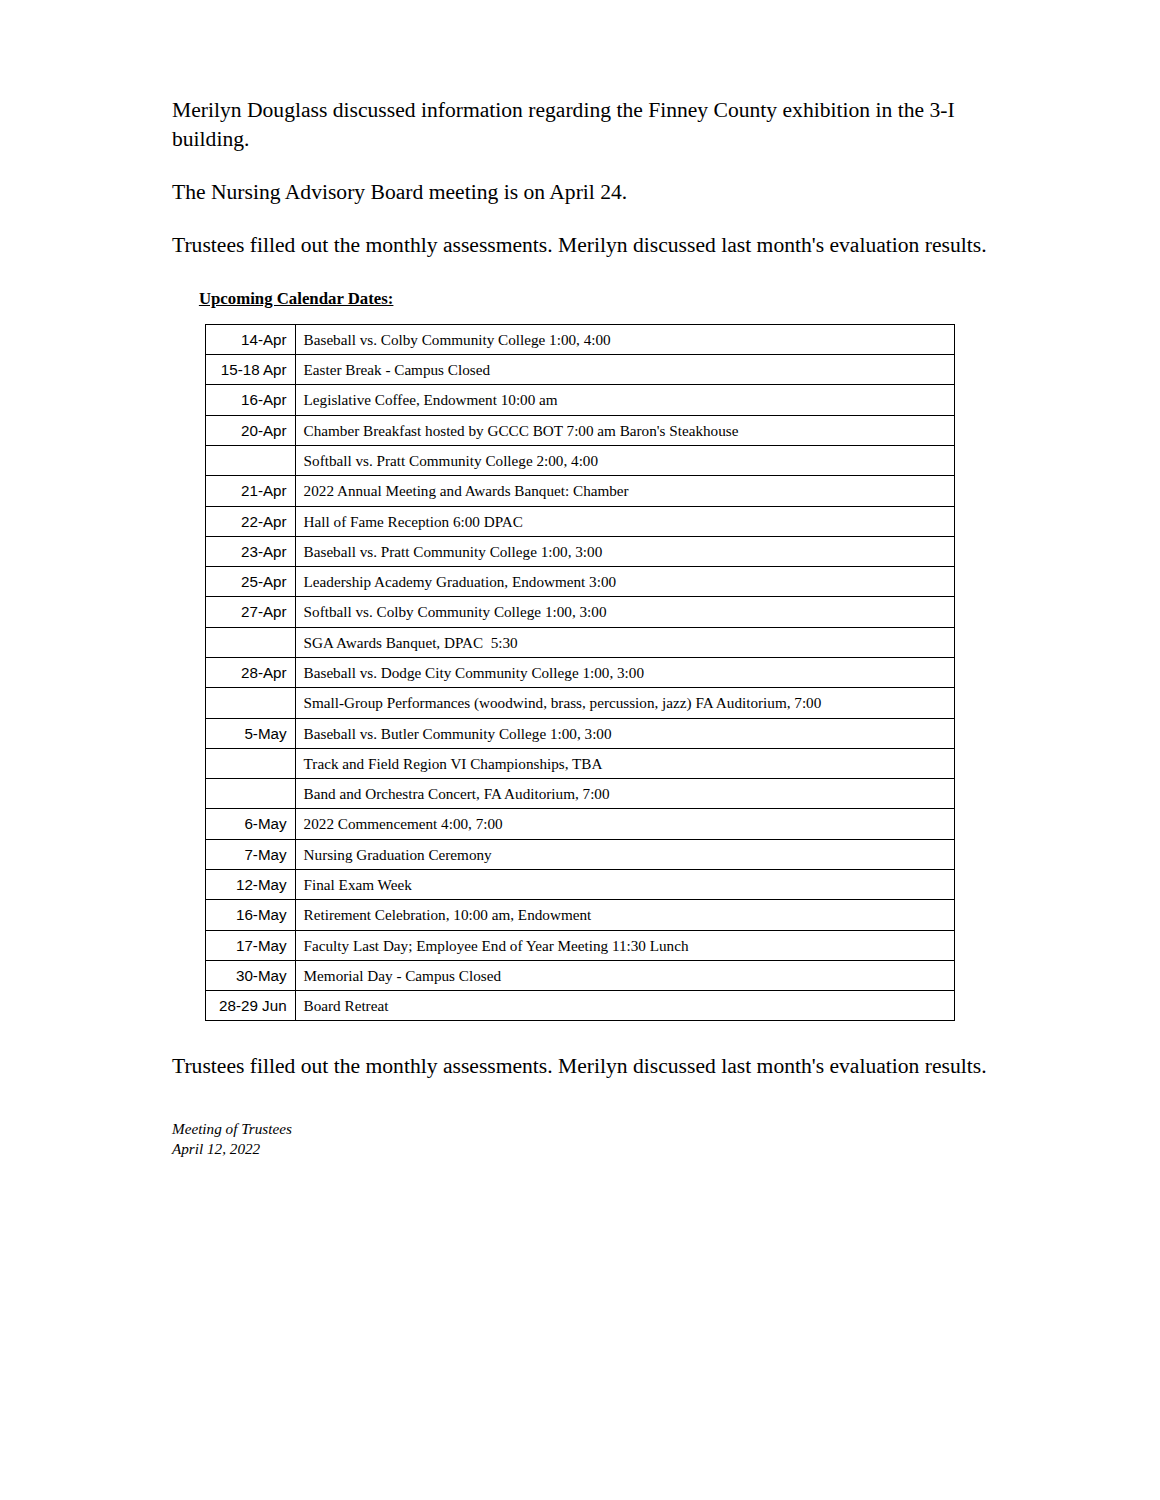Merilyn Douglass discussed information regarding the Finney County exhibition in the 3-I building.
The Nursing Advisory Board meeting is on April 24.
Trustees filled out the monthly assessments. Merilyn discussed last month's evaluation results.
Upcoming Calendar Dates:
| 14-Apr | Baseball vs. Colby Community College 1:00, 4:00 |
| 15-18 Apr | Easter Break - Campus Closed |
| 16-Apr | Legislative Coffee, Endowment 10:00 am |
| 20-Apr | Chamber Breakfast hosted by GCCC BOT 7:00 am Baron's Steakhouse |
| | Softball vs. Pratt Community College 2:00, 4:00 |
| 21-Apr | 2022 Annual Meeting and Awards Banquet: Chamber |
| 22-Apr | Hall of Fame Reception 6:00 DPAC |
| 23-Apr | Baseball vs. Pratt Community College 1:00, 3:00 |
| 25-Apr | Leadership Academy Graduation, Endowment 3:00 |
| 27-Apr | Softball vs. Colby Community College 1:00, 3:00 |
| | SGA Awards Banquet, DPAC 5:30 |
| 28-Apr | Baseball vs. Dodge City Community College 1:00, 3:00 |
| | Small-Group Performances (woodwind, brass, percussion, jazz) FA Auditorium, 7:00 |
| 5-May | Baseball vs. Butler Community College 1:00, 3:00 |
| | Track and Field Region VI Championships, TBA |
| | Band and Orchestra Concert, FA Auditorium, 7:00 |
| 6-May | 2022 Commencement 4:00, 7:00 |
| 7-May | Nursing Graduation Ceremony |
| 12-May | Final Exam Week |
| 16-May | Retirement Celebration, 10:00 am, Endowment |
| 17-May | Faculty Last Day; Employee End of Year Meeting 11:30 Lunch |
| 30-May | Memorial Day - Campus Closed |
| 28-29 Jun | Board Retreat |
Trustees filled out the monthly assessments. Merilyn discussed last month's evaluation results.
Meeting of Trustees
April 12, 2022